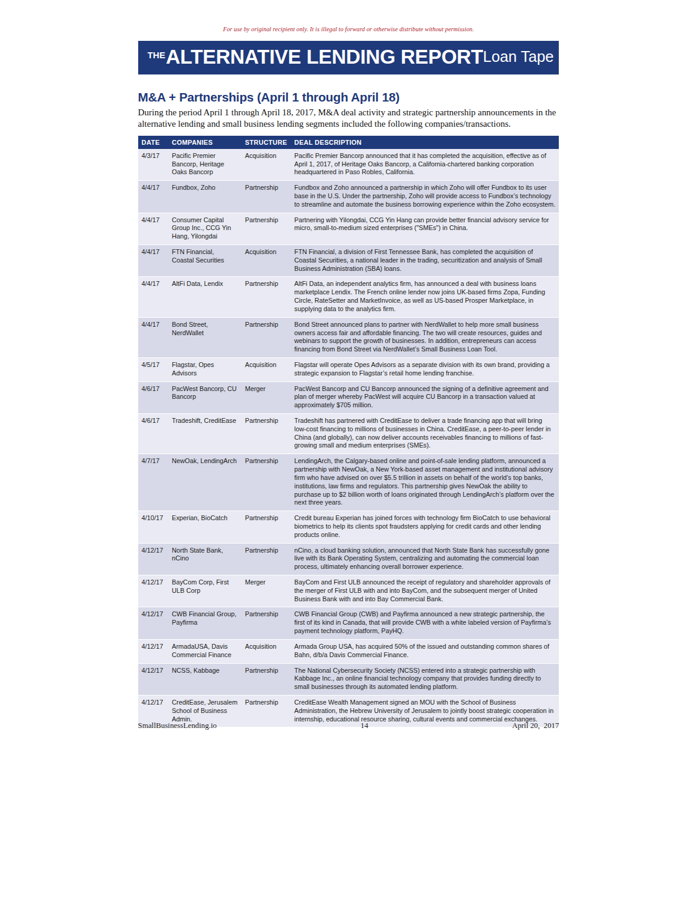For use by original recipient only. It is illegal to forward or otherwise distribute without permission.
THEALTERNATIVE LENDING REPORT
Loan Tape
M&A + Partnerships (April 1 through April 18)
During the period April 1 through April 18, 2017, M&A deal activity and strategic partnership announcements in the alternative lending and small business lending segments included the following companies/transactions.
| DATE | COMPANIES | STRUCTURE | DEAL DESCRIPTION |
| --- | --- | --- | --- |
| 4/3/17 | Pacific Premier Bancorp, Heritage Oaks Bancorp | Acquisition | Pacific Premier Bancorp announced that it has completed the acquisition, effective as of April 1, 2017, of Heritage Oaks Bancorp, a California-chartered banking corporation headquartered in Paso Robles, California. |
| 4/4/17 | Fundbox, Zoho | Partnership | Fundbox and Zoho announced a partnership in which Zoho will offer Fundbox to its user base in the U.S. Under the partnership, Zoho will provide access to Fundbox’s technology to streamline and automate the business borrowing experience within the Zoho ecosystem. |
| 4/4/17 | Consumer Capital Group Inc., CCG Yin Hang, Yilongdai | Partnership | Partnering with Yilongdai, CCG Yin Hang can provide better financial advisory service for micro, small-to-medium sized enterprises ("SMEs") in China. |
| 4/4/17 | FTN Financial, Coastal Securities | Acquisition | FTN Financial, a division of First Tennessee Bank, has completed the acquisition of Coastal Securities, a national leader in the trading, securitization and analysis of Small Business Administration (SBA) loans. |
| 4/4/17 | AltFi Data, Lendix | Partnership | AltFi Data, an independent analytics firm, has announced a deal with business loans marketplace Lendix. The French online lender now joins UK-based firms Zopa, Funding Circle, RateSetter and MarketInvoice, as well as US-based Prosper Marketplace, in supplying data to the analytics firm. |
| 4/4/17 | Bond Street, NerdWallet | Partnership | Bond Street announced plans to partner with NerdWallet to help more small business owners access fair and affordable financing. The two will create resources, guides and webinars to support the growth of businesses. In addition, entrepreneurs can access financing from Bond Street via NerdWallet’s Small Business Loan Tool. |
| 4/5/17 | Flagstar, Opes Advisors | Acquisition | Flagstar will operate Opes Advisors as a separate division with its own brand, providing a strategic expansion to Flagstar’s retail home lending franchise. |
| 4/6/17 | PacWest Bancorp, CU Bancorp | Merger | PacWest Bancorp and CU Bancorp announced the signing of a definitive agreement and plan of merger whereby PacWest will acquire CU Bancorp in a transaction valued at approximately $705 million. |
| 4/6/17 | Tradeshift, CreditEase | Partnership | Tradeshift has partnered with CreditEase to deliver a trade financing app that will bring low-cost financing to millions of businesses in China. CreditEase, a peer-to-peer lender in China (and globally), can now deliver accounts receivables financing to millions of fast-growing small and medium enterprises (SMEs). |
| 4/7/17 | NewOak, LendingArch | Partnership | LendingArch, the Calgary-based online and point-of-sale lending platform, announced a partnership with NewOak, a New York-based asset management and institutional advisory firm who have advised on over $5.5 trillion in assets on behalf of the world’s top banks, institutions, law firms and regulators. This partnership gives NewOak the ability to purchase up to $2 billion worth of loans originated through LendingArch’s platform over the next three years. |
| 4/10/17 | Experian, BioCatch | Partnership | Credit bureau Experian has joined forces with technology firm BioCatch to use behavioral biometrics to help its clients spot fraudsters applying for credit cards and other lending products online. |
| 4/12/17 | North State Bank, nCino | Partnership | nCino, a cloud banking solution, announced that North State Bank has successfully gone live with its Bank Operating System, centralizing and automating the commercial loan process, ultimately enhancing overall borrower experience. |
| 4/12/17 | BayCom Corp, First ULB Corp | Merger | BayCom and First ULB announced the receipt of regulatory and shareholder approvals of the merger of First ULB with and into BayCom, and the subsequent merger of United Business Bank with and into Bay Commercial Bank. |
| 4/12/17 | CWB Financial Group, Payfirma | Partnership | CWB Financial Group (CWB) and Payfirma announced a new strategic partnership, the first of its kind in Canada, that will provide CWB with a white labeled version of Payfirma’s payment technology platform, PayHQ. |
| 4/12/17 | ArmadaUSA, Davis Commercial Finance | Acquisition | Armada Group USA, has acquired 50% of the issued and outstanding common shares of Bahn, d/b/a Davis Commercial Finance. |
| 4/12/17 | NCSS, Kabbage | Partnership | The National Cybersecurity Society (NCSS) entered into a strategic partnership with Kabbage Inc., an online financial technology company that provides funding directly to small businesses through its automated lending platform. |
| 4/12/17 | CreditEase, Jerusalem School of Business Admin. | Partnership | CreditEase Wealth Management signed an MOU with the School of Business Administration, the Hebrew University of Jerusalem to jointly boost strategic cooperation in internship, educational resource sharing, cultural events and commercial exchanges. |
SmallBusinessLending.io
14
April 20, 2017